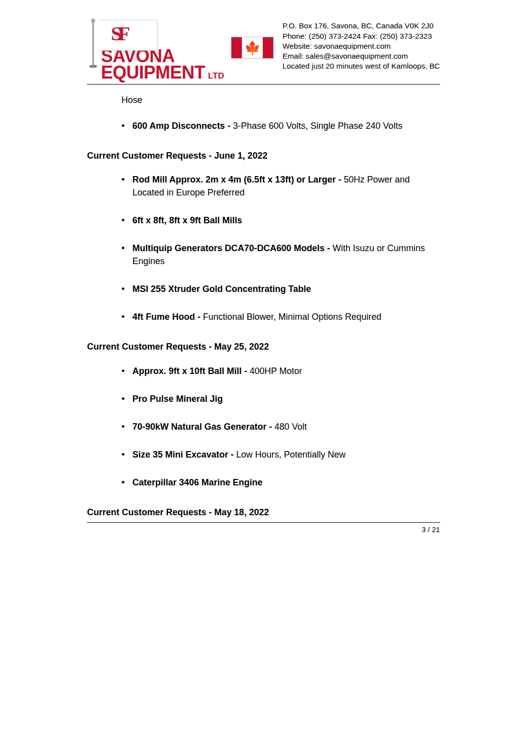SF
SAVONA
EQUIPMENTLTD
🍁
P.O. Box 176, Savona, BC, Canada V0K 2J0
Phone: (250) 373-2424 Fax: (250) 373-2323
Website: savonaequipment.com
Email: sales@savonaequipment.com
Located just 20 minutes west of Kamloops, BC
Hose
600 Amp Disconnects - 3-Phase 600 Volts, Single Phase 240 Volts
Current Customer Requests - June 1, 2022
Rod Mill Approx. 2m x 4m (6.5ft x 13ft) or Larger - 50Hz Power and Located in Europe Preferred
6ft x 8ft, 8ft x 9ft Ball Mills
Multiquip Generators DCA70-DCA600 Models - With Isuzu or Cummins Engines
MSI 255 Xtruder Gold Concentrating Table
4ft Fume Hood - Functional Blower, Minimal Options Required
Current Customer Requests - May 25, 2022
Approx. 9ft x 10ft Ball Mill - 400HP Motor
Pro Pulse Mineral Jig
70-90kW Natural Gas Generator - 480 Volt
Size 35 Mini Excavator - Low Hours, Potentially New
Caterpillar 3406 Marine Engine
Current Customer Requests - May 18, 2022
3 / 21